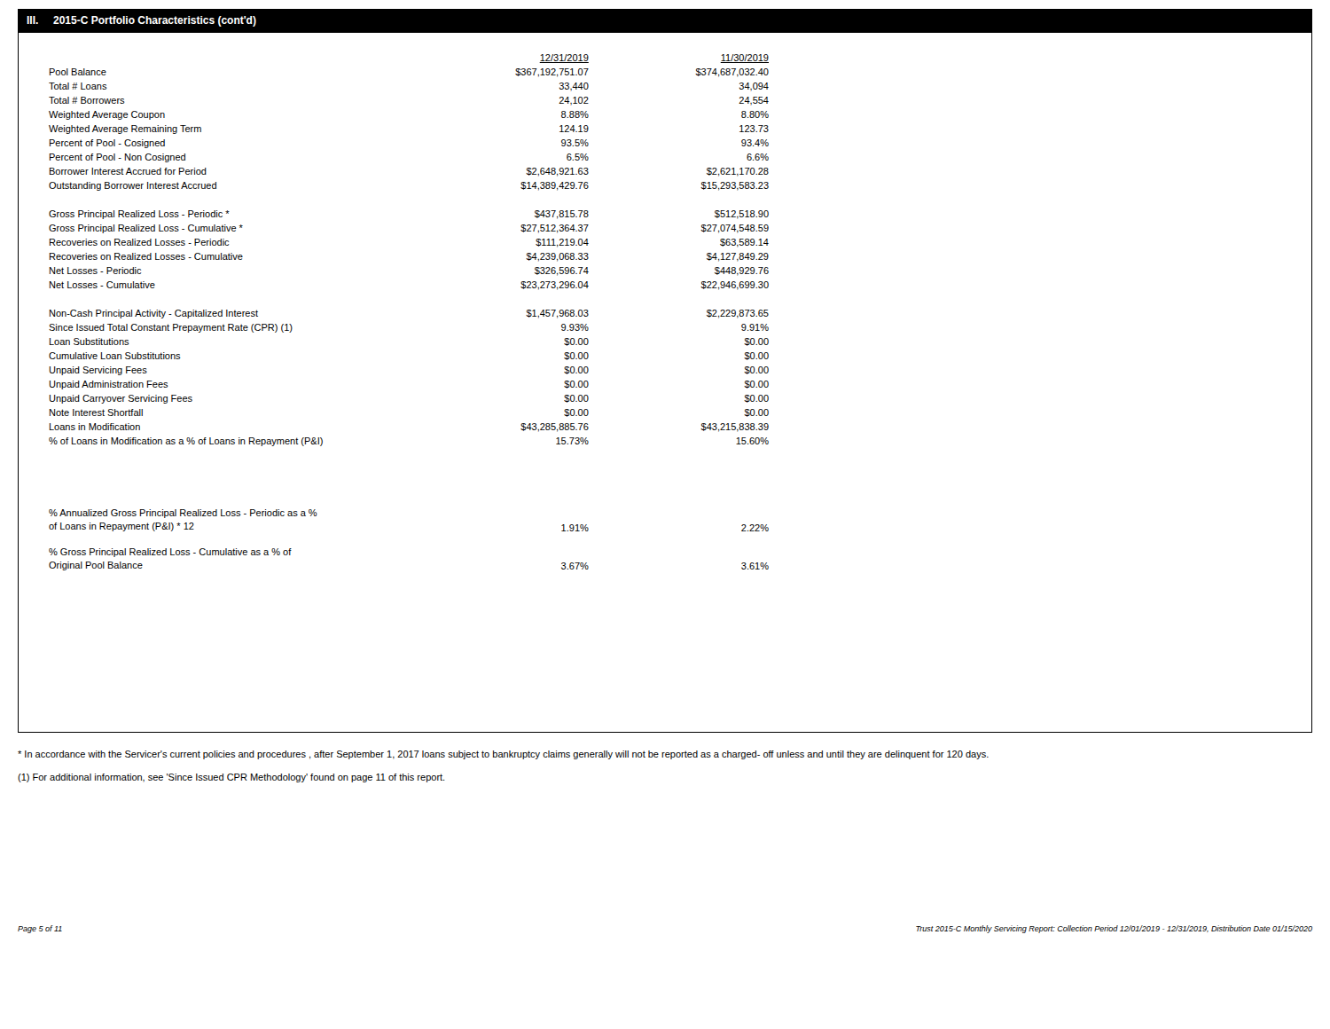III. 2015-C Portfolio Characteristics (cont'd)
| | 12/31/2019 | 11/30/2019 |
| Pool Balance | $367,192,751.07 | $374,687,032.40 |
| Total # Loans | 33,440 | 34,094 |
| Total # Borrowers | 24,102 | 24,554 |
| Weighted Average Coupon | 8.88% | 8.80% |
| Weighted Average Remaining Term | 124.19 | 123.73 |
| Percent of Pool - Cosigned | 93.5% | 93.4% |
| Percent of Pool - Non Cosigned | 6.5% | 6.6% |
| Borrower Interest Accrued for Period | $2,648,921.63 | $2,621,170.28 |
| Outstanding Borrower Interest Accrued | $14,389,429.76 | $15,293,583.23 |
| Gross Principal Realized Loss - Periodic * | $437,815.78 | $512,518.90 |
| Gross Principal Realized Loss - Cumulative * | $27,512,364.37 | $27,074,548.59 |
| Recoveries on Realized Losses - Periodic | $111,219.04 | $63,589.14 |
| Recoveries on Realized Losses - Cumulative | $4,239,068.33 | $4,127,849.29 |
| Net Losses - Periodic | $326,596.74 | $448,929.76 |
| Net Losses - Cumulative | $23,273,296.04 | $22,946,699.30 |
| Non-Cash Principal Activity - Capitalized Interest | $1,457,968.03 | $2,229,873.65 |
| Since Issued Total Constant Prepayment Rate (CPR) (1) | 9.93% | 9.91% |
| Loan Substitutions | $0.00 | $0.00 |
| Cumulative Loan Substitutions | $0.00 | $0.00 |
| Unpaid Servicing Fees | $0.00 | $0.00 |
| Unpaid Administration Fees | $0.00 | $0.00 |
| Unpaid Carryover Servicing Fees | $0.00 | $0.00 |
| Note Interest Shortfall | $0.00 | $0.00 |
| Loans in Modification | $43,285,885.76 | $43,215,838.39 |
| % of Loans in Modification as a % of Loans in Repayment (P&I) | 15.73% | 15.60% |
| % Annualized Gross Principal Realized Loss - Periodic as a % of Loans in Repayment (P&I) * 12 | 1.91% | 2.22% |
| % Gross Principal Realized Loss - Cumulative as a % of Original Pool Balance | 3.67% | 3.61% |
* In accordance with the Servicer's current policies and procedures , after September 1, 2017 loans subject to bankruptcy claims generally will not be reported as a charged- off unless and until they are delinquent for 120 days.
(1) For additional information, see 'Since Issued CPR Methodology' found on page 11 of this report.
Page 5 of 11
Trust 2015-C Monthly Servicing Report: Collection Period 12/01/2019 - 12/31/2019, Distribution Date 01/15/2020